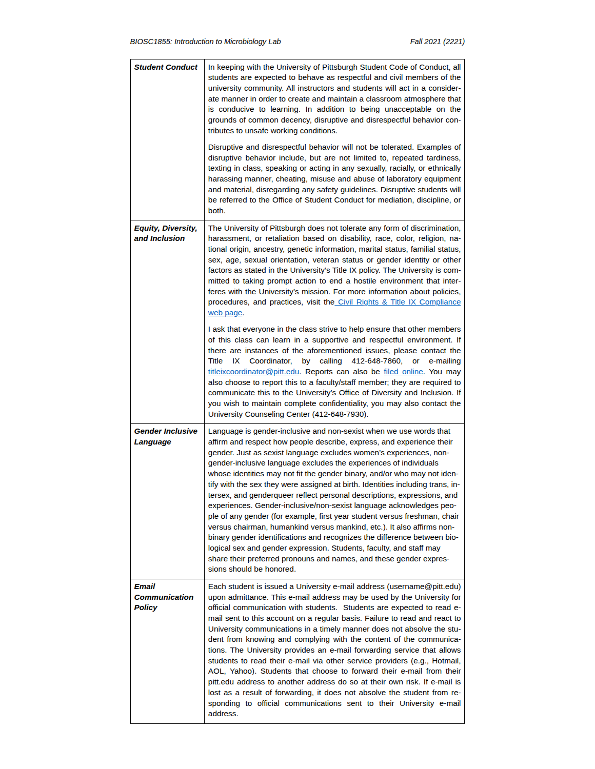BIOSC1855: Introduction to Microbiology Lab Fall 2021 (2221)
| Student Conduct | In keeping with the University of Pittsburgh Student Code of Conduct, all students are expected to behave as respectful and civil members of the university community. All instructors and students will act in a considerate manner in order to create and maintain a classroom atmosphere that is conducive to learning. In addition to being unacceptable on the grounds of common decency, disruptive and disrespectful behavior contributes to unsafe working conditions. Disruptive and disrespectful behavior will not be tolerated. Examples of disruptive behavior include, but are not limited to, repeated tardiness, texting in class, speaking or acting in any sexually, racially, or ethnically harassing manner, cheating, misuse and abuse of laboratory equipment and material, disregarding any safety guidelines. Disruptive students will be referred to the Office of Student Conduct for mediation, discipline, or both. |
| Equity, Diversity, and Inclusion | The University of Pittsburgh does not tolerate any form of discrimination, harassment, or retaliation based on disability, race, color, religion, national origin, ancestry, genetic information, marital status, familial status, sex, age, sexual orientation, veteran status or gender identity or other factors as stated in the University’s Title IX policy. The University is committed to taking prompt action to end a hostile environment that interferes with the University’s mission. For more information about policies, procedures, and practices, visit the Civil Rights & Title IX Compliance web page . I ask that everyone in the class strive to help ensure that other members of this class can learn in a supportive and respectful environment. If there are instances of the aforementioned issues, please contact the Title IX Coordinator, by calling 412-648-7860, or e-mailing titleixcoordinator@pitt.edu . Reports can also be filed online . You may also choose to report this to a faculty/staff member; they are required to communicate this to the University’s Office of Diversity and Inclusion. If you wish to maintain complete confidentiality, you may also contact the University Counseling Center (412-648-7930). |
| Gender Inclusive Language | Language is gender-inclusive and non-sexist when we use words that affirm and respect how people describe, express, and experience their gender. Just as sexist language excludes women’s experiences, non-gender-inclusive language excludes the experiences of individuals whose identities may not fit the gender binary, and/or who may not identify with the sex they were assigned at birth. Identities including trans, intersex, and genderqueer reflect personal descriptions, expressions, and experiences. Gender-inclusive/non-sexist language acknowledges people of any gender (for example, first year student versus freshman, chair versus chairman, humankind versus mankind, etc.). It also affirms non-binary gender identifications and recognizes the difference between biological sex and gender expression. Students, faculty, and staff may share their preferred pronouns and names, and these gender expressions should be honored. |
| Email Communication Policy | Each student is issued a University e-mail address (username@pitt.edu) upon admittance. This e-mail address may be used by the University for official communication with students. Students are expected to read e-mail sent to this account on a regular basis. Failure to read and react to University communications in a timely manner does not absolve the student from knowing and complying with the content of the communications. The University provides an e-mail forwarding service that allows students to read their e-mail via other service providers (e.g., Hotmail, AOL, Yahoo). Students that choose to forward their e-mail from their pitt.edu address to another address do so at their own risk. If e-mail is lost as a result of forwarding, it does not absolve the student from responding to official communications sent to their University e-mail address. |